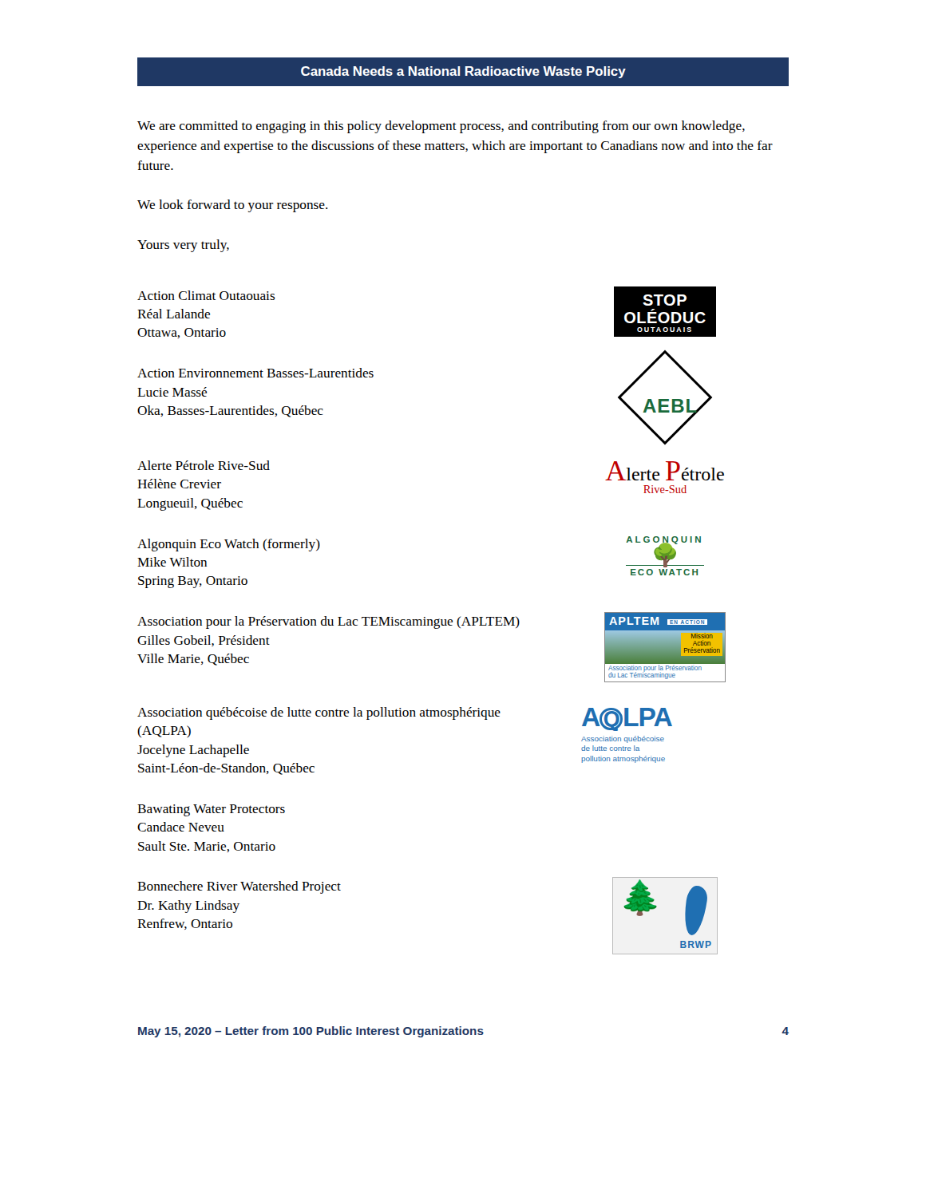Canada Needs a National Radioactive Waste Policy
We are committed to engaging in this policy development process, and contributing from our own knowledge, experience and expertise to the discussions of these matters, which are important to Canadians now and into the far future.
We look forward to your response.
Yours very truly,
| Action Climat Outaouais Réal Lalande Ottawa, Ontario | STOP OLÉODUC OUTAOUAIS |
| Action Environnement Basses-Laurentides Lucie Massé Oka, Basses-Laurentides, Québec | AEBL |
| Alerte Pétrole Rive-Sud Hélène Crevier Longueuil, Québec | A lerte P étrole Rive-Sud |
| Algonquin Eco Watch (formerly) Mike Wilton Spring Bay, Ontario | ALGONQUIN 🌳 ECO WATCH |
| Association pour la Préservation du Lac TEMiscamingue (APLTEM) Gilles Gobeil, Président Ville Marie, Québec | APLTEM EN ACTION Mission Action Préservation Association pour la Préservation du Lac Témiscamingue |
| Association québécoise de lutte contre la pollution atmosphérique (AQLPA) Jocelyne Lachapelle Saint-Léon-de-Standon, Québec | A Q LPA Association québécoise de lutte contre la pollution atmosphérique |
| Bawating Water Protectors Candace Neveu Sault Ste. Marie, Ontario | |
| Bonnechere River Watershed Project Dr. Kathy Lindsay Renfrew, Ontario | 🌲 BRWP |
May 15, 2020 – Letter from 100 Public Interest Organizations 4